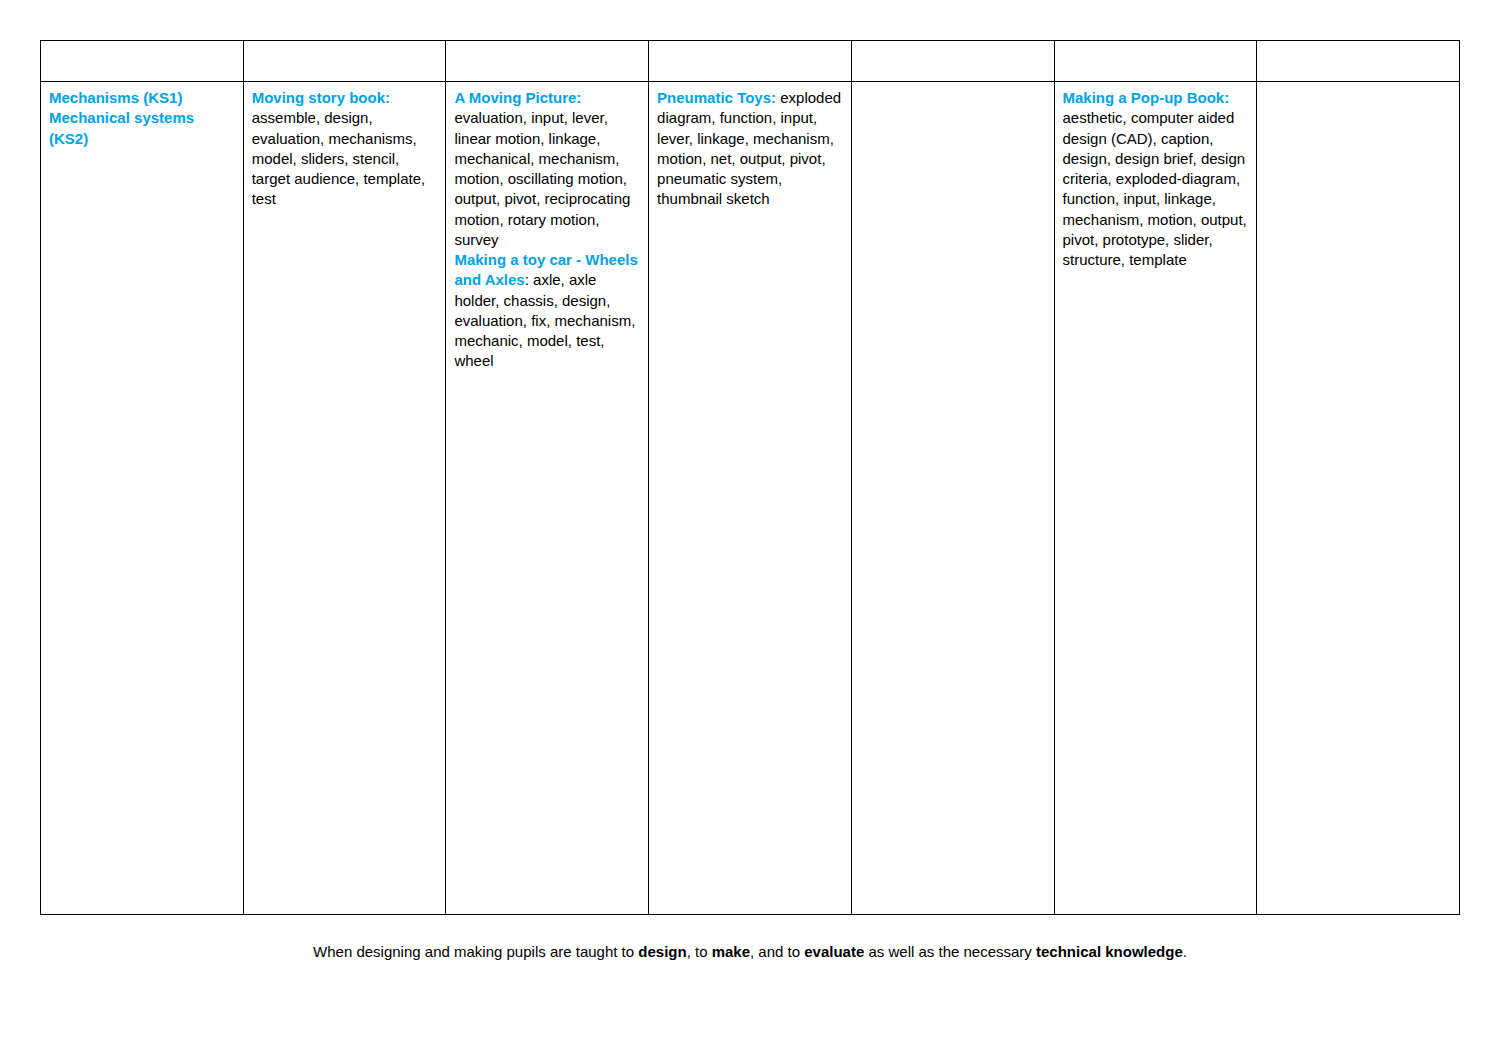| Mechanisms (KS1) Mechanical systems (KS2) | Moving story book: assemble, design, evaluation, mechanisms, model, sliders, stencil, target audience, template, test | A Moving Picture: evaluation, input, lever, linear motion, linkage, mechanical, mechanism, motion, oscillating motion, output, pivot, reciprocating motion, rotary motion, survey Making a toy car - Wheels and Axles : axle, axle holder, chassis, design, evaluation, fix, mechanism, mechanic, model, test, wheel | Pneumatic Toys: exploded diagram, function, input, lever, linkage, mechanism, motion, net, output, pivot, pneumatic system, thumbnail sketch | | Making a Pop-up Book: aesthetic, computer aided design (CAD), caption, design, design brief, design criteria, exploded-diagram, function, input, linkage, mechanism, motion, output, pivot, prototype, slider, structure, template | |
When designing and making pupils are taught to design, to make, and to evaluate as well as the necessary technical knowledge.